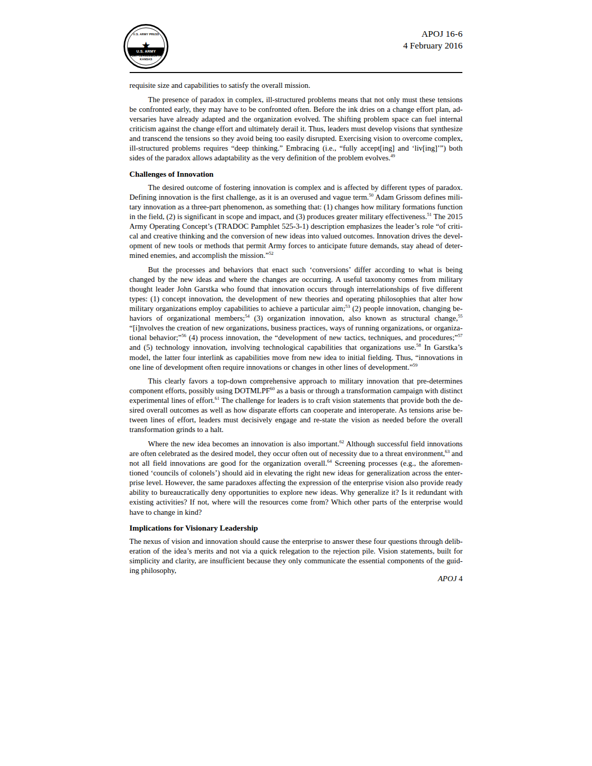U.S. ARMY PRESS
★
U.S. ARMY
FORT LEAVENWORTH, KANSAS
APOJ 16-6
4 February 2016
requisite size and capabilities to satisfy the overall mission.
The presence of paradox in complex, ill-structured problems means that not only must these tensions be confronted early, they may have to be confronted often. Before the ink dries on a change effort plan, adversaries have already adapted and the organization evolved. The shifting problem space can fuel internal criticism against the change effort and ultimately derail it. Thus, leaders must develop visions that synthesize and transcend the tensions so they avoid being too easily disrupted. Exercising vision to overcome complex, ill-structured problems requires “deep thinking.” Embracing (i.e., “fully accept[ing] and ‘liv[ing]’”) both sides of the paradox allows adaptability as the very definition of the problem evolves.49
Challenges of Innovation
The desired outcome of fostering innovation is complex and is affected by different types of paradox. Defining innovation is the first challenge, as it is an overused and vague term.50 Adam Grissom defines military innovation as a three-part phenomenon, as something that: (1) changes how military formations function in the field, (2) is significant in scope and impact, and (3) produces greater military effectiveness.51 The 2015 Army Operating Concept’s (TRADOC Pamphlet 525-3-1) description emphasizes the leader’s role “of critical and creative thinking and the conversion of new ideas into valued outcomes. Innovation drives the development of new tools or methods that permit Army forces to anticipate future demands, stay ahead of determined enemies, and accomplish the mission.”52
But the processes and behaviors that enact such ‘conversions’ differ according to what is being changed by the new ideas and where the changes are occurring. A useful taxonomy comes from military thought leader John Garstka who found that innovation occurs through interrelationships of five different types: (1) concept innovation, the development of new theories and operating philosophies that alter how military organizations employ capabilities to achieve a particular aim;53 (2) people innovation, changing behaviors of organizational members;54 (3) organization innovation, also known as structural change,55 “[i]nvolves the creation of new organizations, business practices, ways of running organizations, or organizational behavior;”56 (4) process innovation, the “development of new tactics, techniques, and procedures;”57 and (5) technology innovation, involving technological capabilities that organizations use.58 In Garstka’s model, the latter four interlink as capabilities move from new idea to initial fielding. Thus, “innovations in one line of development often require innovations or changes in other lines of development.”59
This clearly favors a top-down comprehensive approach to military innovation that pre-determines component efforts, possibly using DOTMLPF60 as a basis or through a transformation campaign with distinct experimental lines of effort.61 The challenge for leaders is to craft vision statements that provide both the desired overall outcomes as well as how disparate efforts can cooperate and interoperate. As tensions arise between lines of effort, leaders must decisively engage and re-state the vision as needed before the overall transformation grinds to a halt.
Where the new idea becomes an innovation is also important.62 Although successful field innovations are often celebrated as the desired model, they occur often out of necessity due to a threat environment,63 and not all field innovations are good for the organization overall.64 Screening processes (e.g., the aforementioned ‘councils of colonels’) should aid in elevating the right new ideas for generalization across the enterprise level. However, the same paradoxes affecting the expression of the enterprise vision also provide ready ability to bureaucratically deny opportunities to explore new ideas. Why generalize it? Is it redundant with existing activities? If not, where will the resources come from? Which other parts of the enterprise would have to change in kind?
Implications for Visionary Leadership
The nexus of vision and innovation should cause the enterprise to answer these four questions through deliberation of the idea’s merits and not via a quick relegation to the rejection pile. Vision statements, built for simplicity and clarity, are insufficient because they only communicate the essential components of the guiding philosophy,
APOJ 4